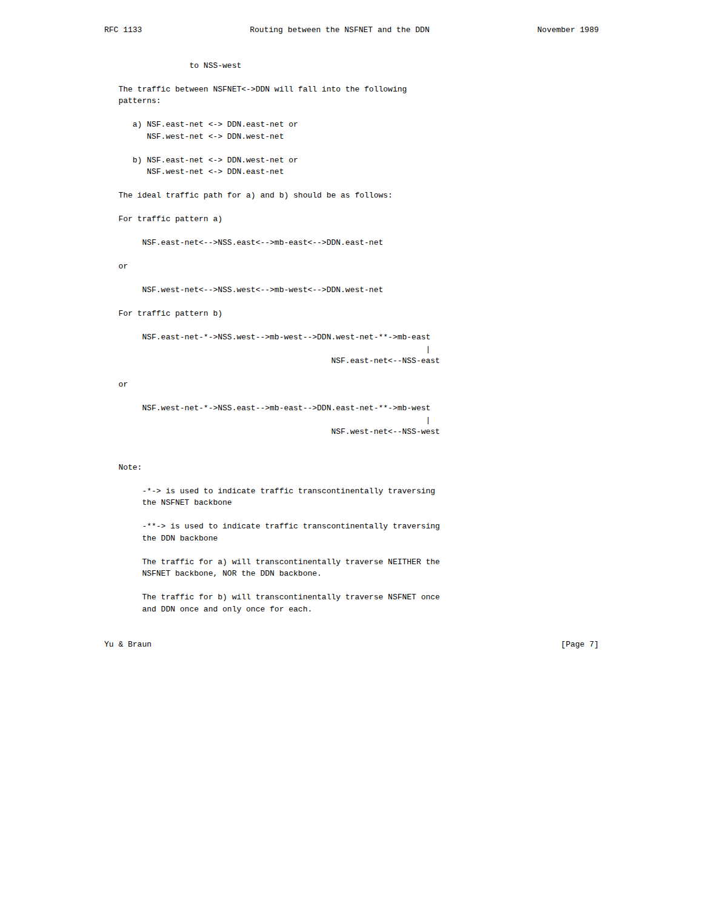RFC 1133 Routing between the NSFNET and the DDN November 1989
                  to NSS-west

   The traffic between NSFNET<->DDN will fall into the following
   patterns:

      a) NSF.east-net <-> DDN.east-net or
         NSF.west-net <-> DDN.west-net

      b) NSF.east-net <-> DDN.west-net or
         NSF.west-net <-> DDN.east-net

   The ideal traffic path for a) and b) should be as follows:

   For traffic pattern a)

        NSF.east-net<-->NSS.east<-->mb-east<-->DDN.east-net

   or

        NSF.west-net<-->NSS.west<-->mb-west<-->DDN.west-net

   For traffic pattern b)

        NSF.east-net-*->NSS.west-->mb-west-->DDN.west-net-**->mb-east
                                                                    |
                                                NSF.east-net<--NSS-east

   or

        NSF.west-net-*->NSS.east-->mb-east-->DDN.east-net-**->mb-west
                                                                    |
                                                NSF.west-net<--NSS-west


   Note:

        -*-> is used to indicate traffic transcontinentally traversing
        the NSFNET backbone

        -**-> is used to indicate traffic transcontinentally traversing
        the DDN backbone

        The traffic for a) will transcontinentally traverse NEITHER the
        NSFNET backbone, NOR the DDN backbone.

        The traffic for b) will transcontinentally traverse NSFNET once
        and DDN once and only once for each.
Yu & Braun [Page 7]